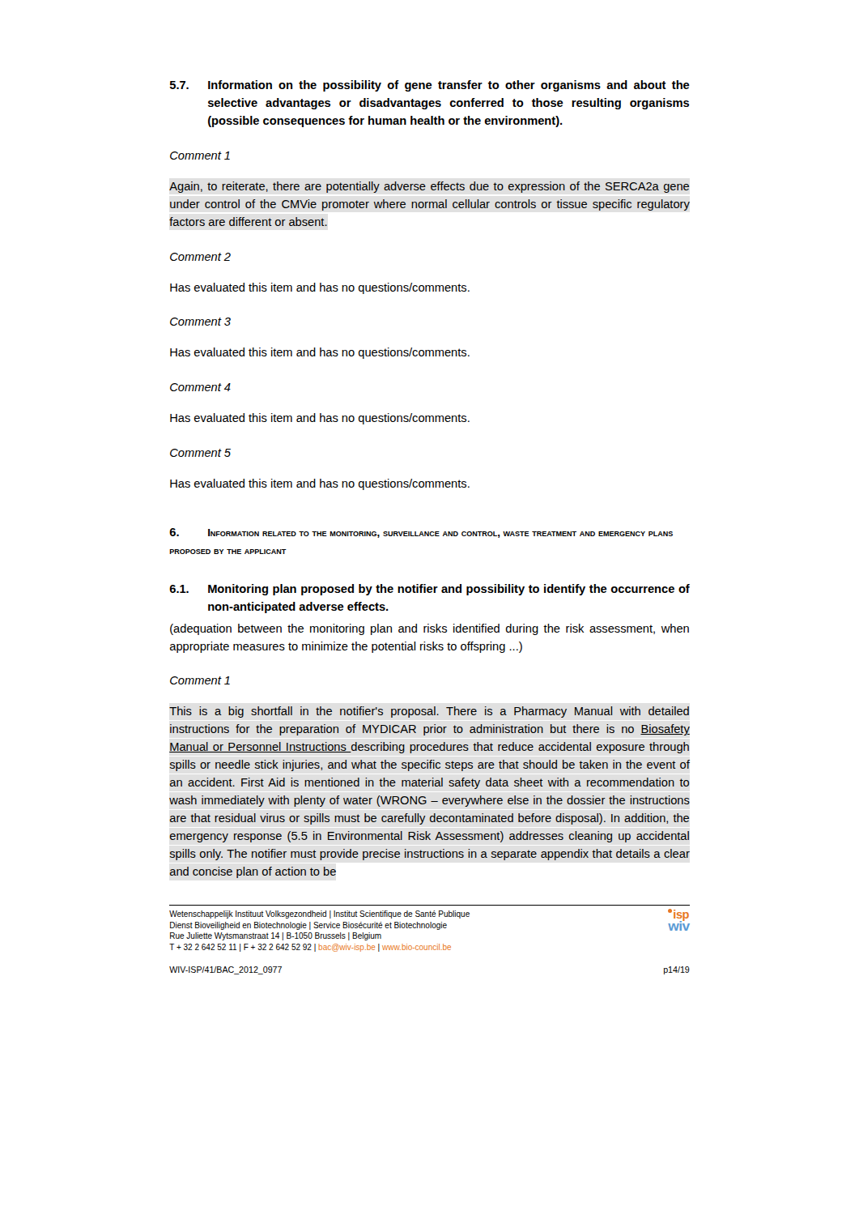5.7.
Information on the possibility of gene transfer to other organisms and about the selective advantages or disadvantages conferred to those resulting organisms (possible consequences for human health or the environment).
Comment 1
Again, to reiterate, there are potentially adverse effects due to expression of the SERCA2a gene under control of the CMVie promoter where normal cellular controls or tissue specific regulatory factors are different or absent.
Comment 2
Has evaluated this item and has no questions/comments.
Comment 3
Has evaluated this item and has no questions/comments.
Comment 4
Has evaluated this item and has no questions/comments.
Comment 5
Has evaluated this item and has no questions/comments.
6. Information related to the monitoring, surveillance and control, waste treatment and emergency plans proposed by the applicant
6.1.
Monitoring plan proposed by the notifier and possibility to identify the occurrence of non-anticipated adverse effects.
(adequation between the monitoring plan and risks identified during the risk assessment, when appropriate measures to minimize the potential risks to offspring ...)
Comment 1
This is a big shortfall in the notifier's proposal. There is a Pharmacy Manual with detailed instructions for the preparation of MYDICAR prior to administration but there is no Biosafety Manual or Personnel Instructions describing procedures that reduce accidental exposure through spills or needle stick injuries, and what the specific steps are that should be taken in the event of an accident. First Aid is mentioned in the material safety data sheet with a recommendation to wash immediately with plenty of water (WRONG – everywhere else in the dossier the instructions are that residual virus or spills must be carefully decontaminated before disposal). In addition, the emergency response (5.5 in Environmental Risk Assessment) addresses cleaning up accidental spills only. The notifier must provide precise instructions in a separate appendix that details a clear and concise plan of action to be
Wetenschappelijk Instituut Volksgezondheid | Institut Scientifique de Santé Publique
Dienst Bioveiligheid en Biotechnologie | Service Biosécurité et Biotechnologie
Rue Juliette Wytsmanstraat 14 | B-1050 Brussels | Belgium
T + 32 2 642 52 11 | F + 32 2 642 52 92 | bac@wiv-isp.be | www.bio-council.be
isp wiv
WIV-ISP/41/BAC_2012_0977 p14/19